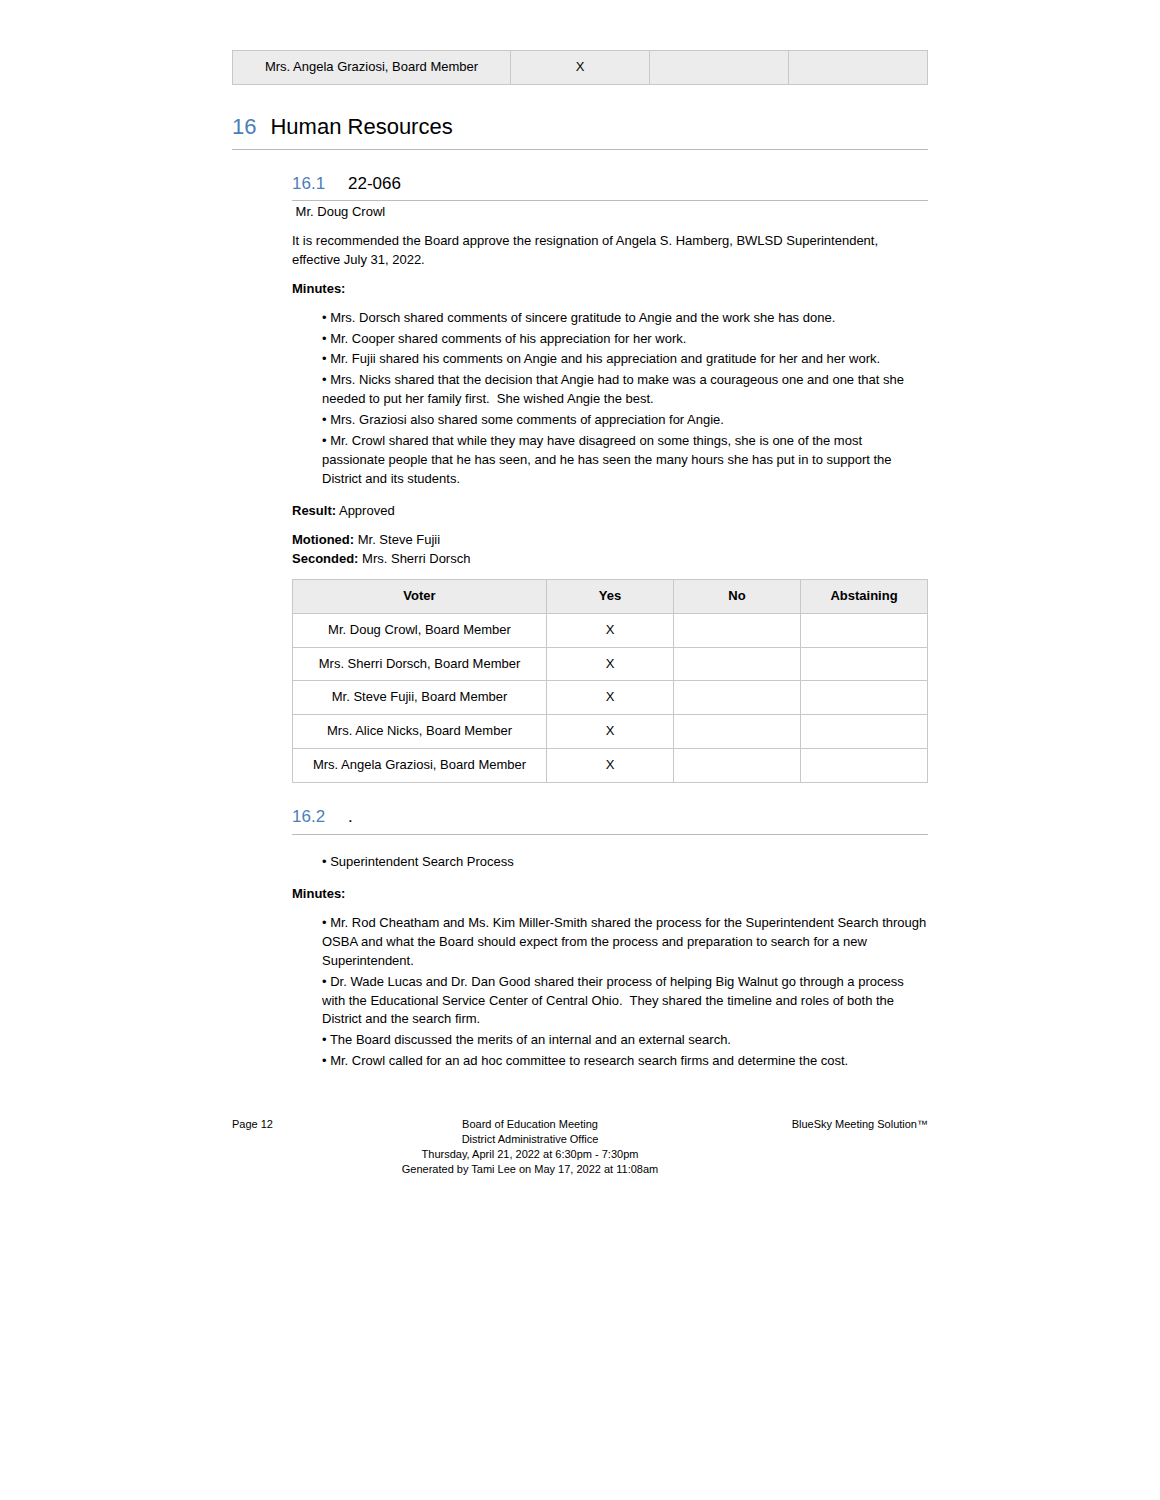| Mrs. Angela Graziosi, Board Member | X | | |
16 Human Resources
16.122-066
Mr. Doug Crowl
It is recommended the Board approve the resignation of Angela S. Hamberg, BWLSD Superintendent, effective July 31, 2022.
Minutes:
• Mrs. Dorsch shared comments of sincere gratitude to Angie and the work she has done.
• Mr. Cooper shared comments of his appreciation for her work.
• Mr. Fujii shared his comments on Angie and his appreciation and gratitude for her and her work.
• Mrs. Nicks shared that the decision that Angie had to make was a courageous one and one that she needed to put her family first. She wished Angie the best.
• Mrs. Graziosi also shared some comments of appreciation for Angie.
• Mr. Crowl shared that while they may have disagreed on some things, she is one of the most passionate people that he has seen, and he has seen the many hours she has put in to support the District and its students.
Result: Approved
Motioned: Mr. Steve Fujii
Seconded: Mrs. Sherri Dorsch
| Voter | Yes | No | Abstaining |
| --- | --- | --- | --- |
| Mr. Doug Crowl, Board Member | X | | |
| Mrs. Sherri Dorsch, Board Member | X | | |
| Mr. Steve Fujii, Board Member | X | | |
| Mrs. Alice Nicks, Board Member | X | | |
| Mrs. Angela Graziosi, Board Member | X | | |
16.2.
• Superintendent Search Process
Minutes:
• Mr. Rod Cheatham and Ms. Kim Miller-Smith shared the process for the Superintendent Search through OSBA and what the Board should expect from the process and preparation to search for a new Superintendent.
• Dr. Wade Lucas and Dr. Dan Good shared their process of helping Big Walnut go through a process with the Educational Service Center of Central Ohio. They shared the timeline and roles of both the District and the search firm.
• The Board discussed the merits of an internal and an external search.
• Mr. Crowl called for an ad hoc committee to research search firms and determine the cost.
Page 12
Board of Education Meeting
District Administrative Office
Thursday, April 21, 2022 at 6:30pm - 7:30pm
Generated by Tami Lee on May 17, 2022 at 11:08am
BlueSky Meeting Solution™